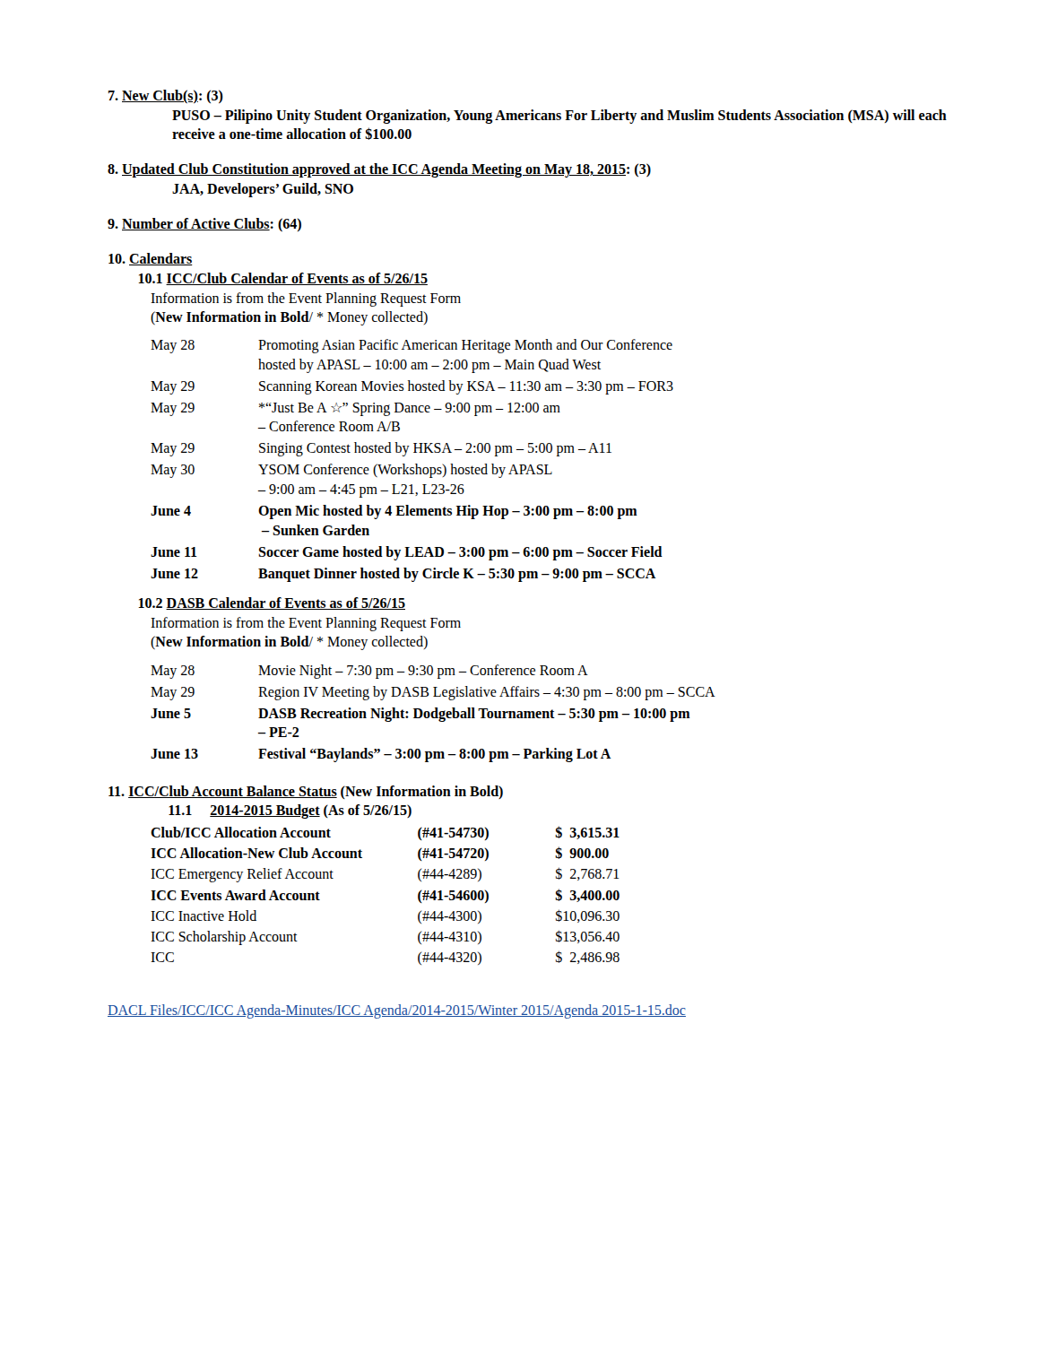7. New Club(s): (3)
PUSO – Pilipino Unity Student Organization, Young Americans For Liberty and Muslim Students Association (MSA) will each receive a one-time allocation of $100.00
8. Updated Club Constitution approved at the ICC Agenda Meeting on May 18, 2015: (3)
JAA, Developers’ Guild, SNO
9. Number of Active Clubs: (64)
10. Calendars
10.1 ICC/Club Calendar of Events as of 5/26/15
Information is from the Event Planning Request Form
(New Information in Bold/ * Money collected)
| May 28 | Promoting Asian Pacific American Heritage Month and Our Conference hosted by APASL – 10:00 am – 2:00 pm – Main Quad West |
| May 29 | Scanning Korean Movies hosted by KSA – 11:30 am – 3:30 pm – FOR3 |
| May 29 | *“Just Be A ☆” Spring Dance – 9:00 pm – 12:00 am – Conference Room A/B |
| May 29 | Singing Contest hosted by HKSA – 2:00 pm – 5:00 pm – A11 |
| May 30 | YSOM Conference (Workshops) hosted by APASL – 9:00 am – 4:45 pm – L21, L23-26 |
| June 4 | Open Mic hosted by 4 Elements Hip Hop – 3:00 pm – 8:00 pm – Sunken Garden |
| June 11 | Soccer Game hosted by LEAD – 3:00 pm – 6:00 pm – Soccer Field |
| June 12 | Banquet Dinner hosted by Circle K – 5:30 pm – 9:00 pm – SCCA |
10.2 DASB Calendar of Events as of 5/26/15
Information is from the Event Planning Request Form
(New Information in Bold/ * Money collected)
| May 28 | Movie Night – 7:30 pm – 9:30 pm – Conference Room A |
| May 29 | Region IV Meeting by DASB Legislative Affairs – 4:30 pm – 8:00 pm – SCCA |
| June 5 | DASB Recreation Night: Dodgeball Tournament – 5:30 pm – 10:00 pm – PE-2 |
| June 13 | Festival “Baylands” – 3:00 pm – 8:00 pm – Parking Lot A |
11. ICC/Club Account Balance Status (New Information in Bold)
11.1 2014-2015 Budget (As of 5/26/15)
| Club/ICC Allocation Account | (#41-54730) | $ 3,615.31 |
| ICC Allocation-New Club Account | (#41-54720) | $ 900.00 |
| ICC Emergency Relief Account | (#44-4289) | $ 2,768.71 |
| ICC Events Award Account | (#41-54600) | $ 3,400.00 |
| ICC Inactive Hold | (#44-4300) | $10,096.30 |
| ICC Scholarship Account | (#44-4310) | $13,056.40 |
| ICC | (#44-4320) | $ 2,486.98 |
DACL Files/ICC/ICC Agenda-Minutes/ICC Agenda/2014-2015/Winter 2015/Agenda 2015-1-15.doc